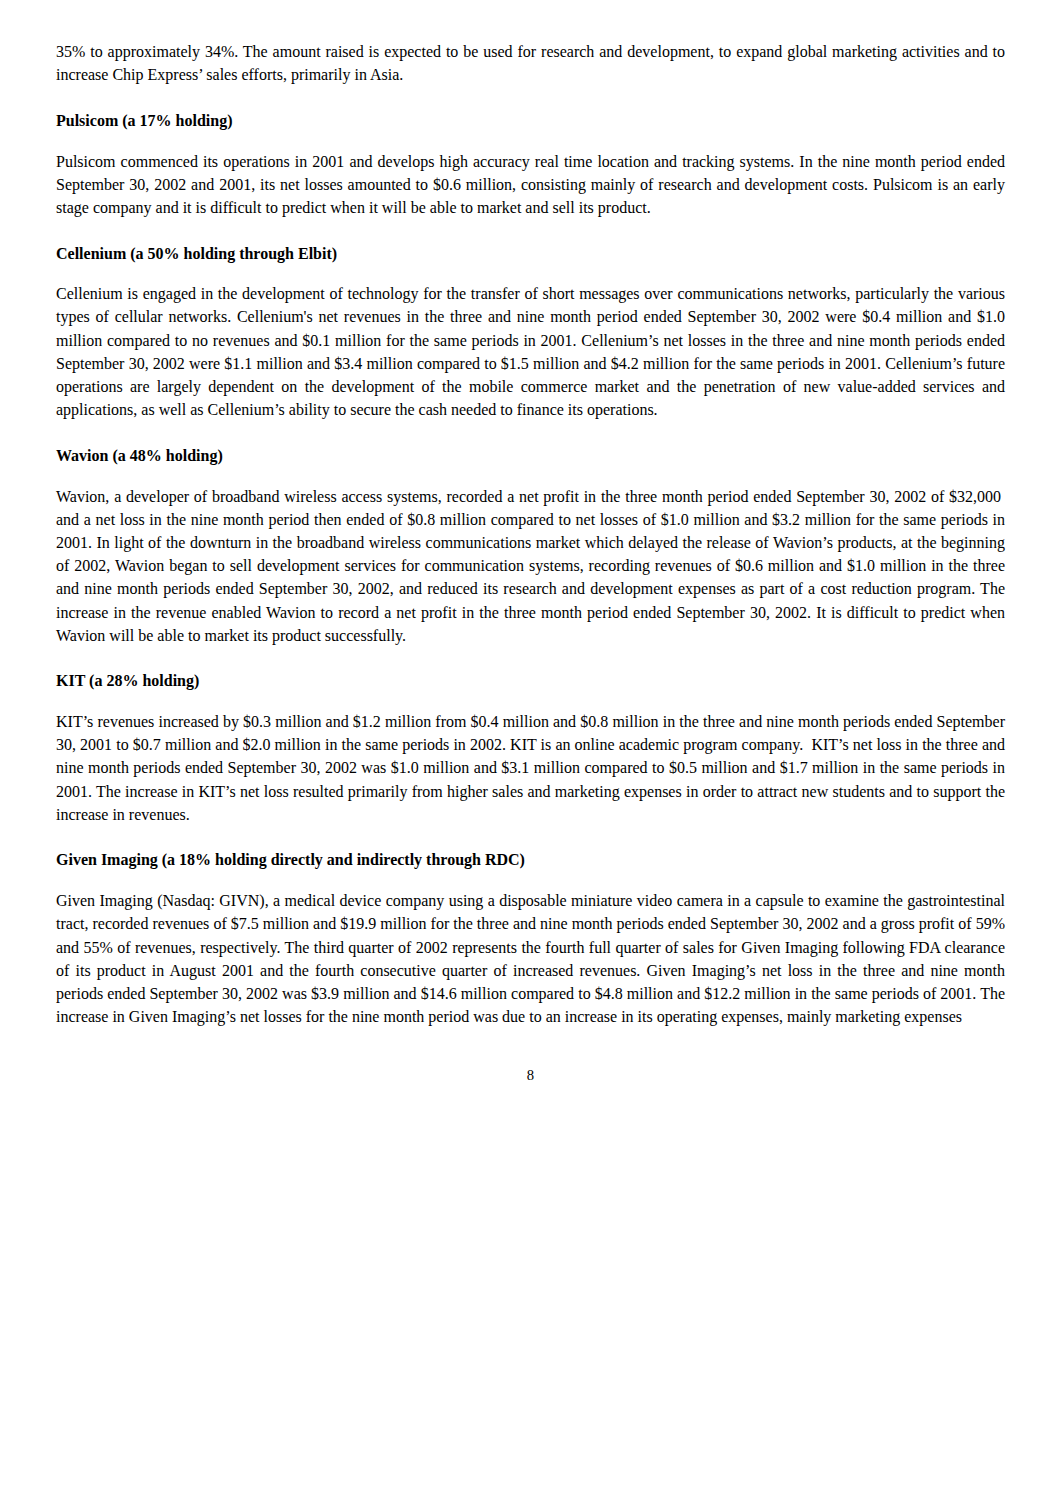35% to approximately 34%. The amount raised is expected to be used for research and development, to expand global marketing activities and to increase Chip Express’ sales efforts, primarily in Asia.
Pulsicom (a 17% holding)
Pulsicom commenced its operations in 2001 and develops high accuracy real time location and tracking systems. In the nine month period ended September 30, 2002 and 2001, its net losses amounted to $0.6 million, consisting mainly of research and development costs. Pulsicom is an early stage company and it is difficult to predict when it will be able to market and sell its product.
Cellenium (a 50% holding through Elbit)
Cellenium is engaged in the development of technology for the transfer of short messages over communications networks, particularly the various types of cellular networks. Cellenium's net revenues in the three and nine month period ended September 30, 2002 were $0.4 million and $1.0 million compared to no revenues and $0.1 million for the same periods in 2001. Cellenium’s net losses in the three and nine month periods ended September 30, 2002 were $1.1 million and $3.4 million compared to $1.5 million and $4.2 million for the same periods in 2001. Cellenium’s future operations are largely dependent on the development of the mobile commerce market and the penetration of new value-added services and applications, as well as Cellenium’s ability to secure the cash needed to finance its operations.
Wavion (a 48% holding)
Wavion, a developer of broadband wireless access systems, recorded a net profit in the three month period ended September 30, 2002 of $32,000 and a net loss in the nine month period then ended of $0.8 million compared to net losses of $1.0 million and $3.2 million for the same periods in 2001. In light of the downturn in the broadband wireless communications market which delayed the release of Wavion’s products, at the beginning of 2002, Wavion began to sell development services for communication systems, recording revenues of $0.6 million and $1.0 million in the three and nine month periods ended September 30, 2002, and reduced its research and development expenses as part of a cost reduction program. The increase in the revenue enabled Wavion to record a net profit in the three month period ended September 30, 2002. It is difficult to predict when Wavion will be able to market its product successfully.
KIT (a 28% holding)
KIT’s revenues increased by $0.3 million and $1.2 million from $0.4 million and $0.8 million in the three and nine month periods ended September 30, 2001 to $0.7 million and $2.0 million in the same periods in 2002. KIT is an online academic program company. KIT’s net loss in the three and nine month periods ended September 30, 2002 was $1.0 million and $3.1 million compared to $0.5 million and $1.7 million in the same periods in 2001. The increase in KIT’s net loss resulted primarily from higher sales and marketing expenses in order to attract new students and to support the increase in revenues.
Given Imaging (a 18% holding directly and indirectly through RDC)
Given Imaging (Nasdaq: GIVN), a medical device company using a disposable miniature video camera in a capsule to examine the gastrointestinal tract, recorded revenues of $7.5 million and $19.9 million for the three and nine month periods ended September 30, 2002 and a gross profit of 59% and 55% of revenues, respectively. The third quarter of 2002 represents the fourth full quarter of sales for Given Imaging following FDA clearance of its product in August 2001 and the fourth consecutive quarter of increased revenues. Given Imaging’s net loss in the three and nine month periods ended September 30, 2002 was $3.9 million and $14.6 million compared to $4.8 million and $12.2 million in the same periods of 2001. The increase in Given Imaging’s net losses for the nine month period was due to an increase in its operating expenses, mainly marketing expenses
8